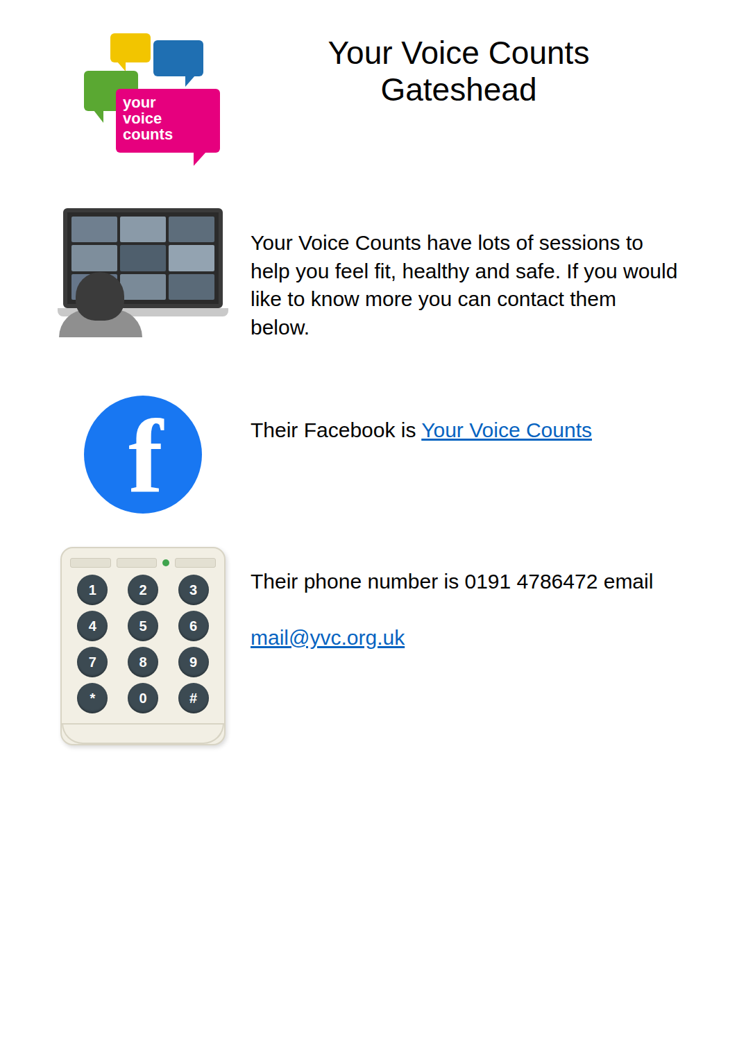your voice counts
Your Voice Counts
Gateshead
Your Voice Counts have lots of sessions to help you feel fit, healthy and safe. If you would like to know more you can contact them below.
Their Facebook is Your Voice Counts
1
2
3
4
5
6
7
8
9
*
0
#
Their phone number is 0191 4786472 email
mail@yvc.org.uk